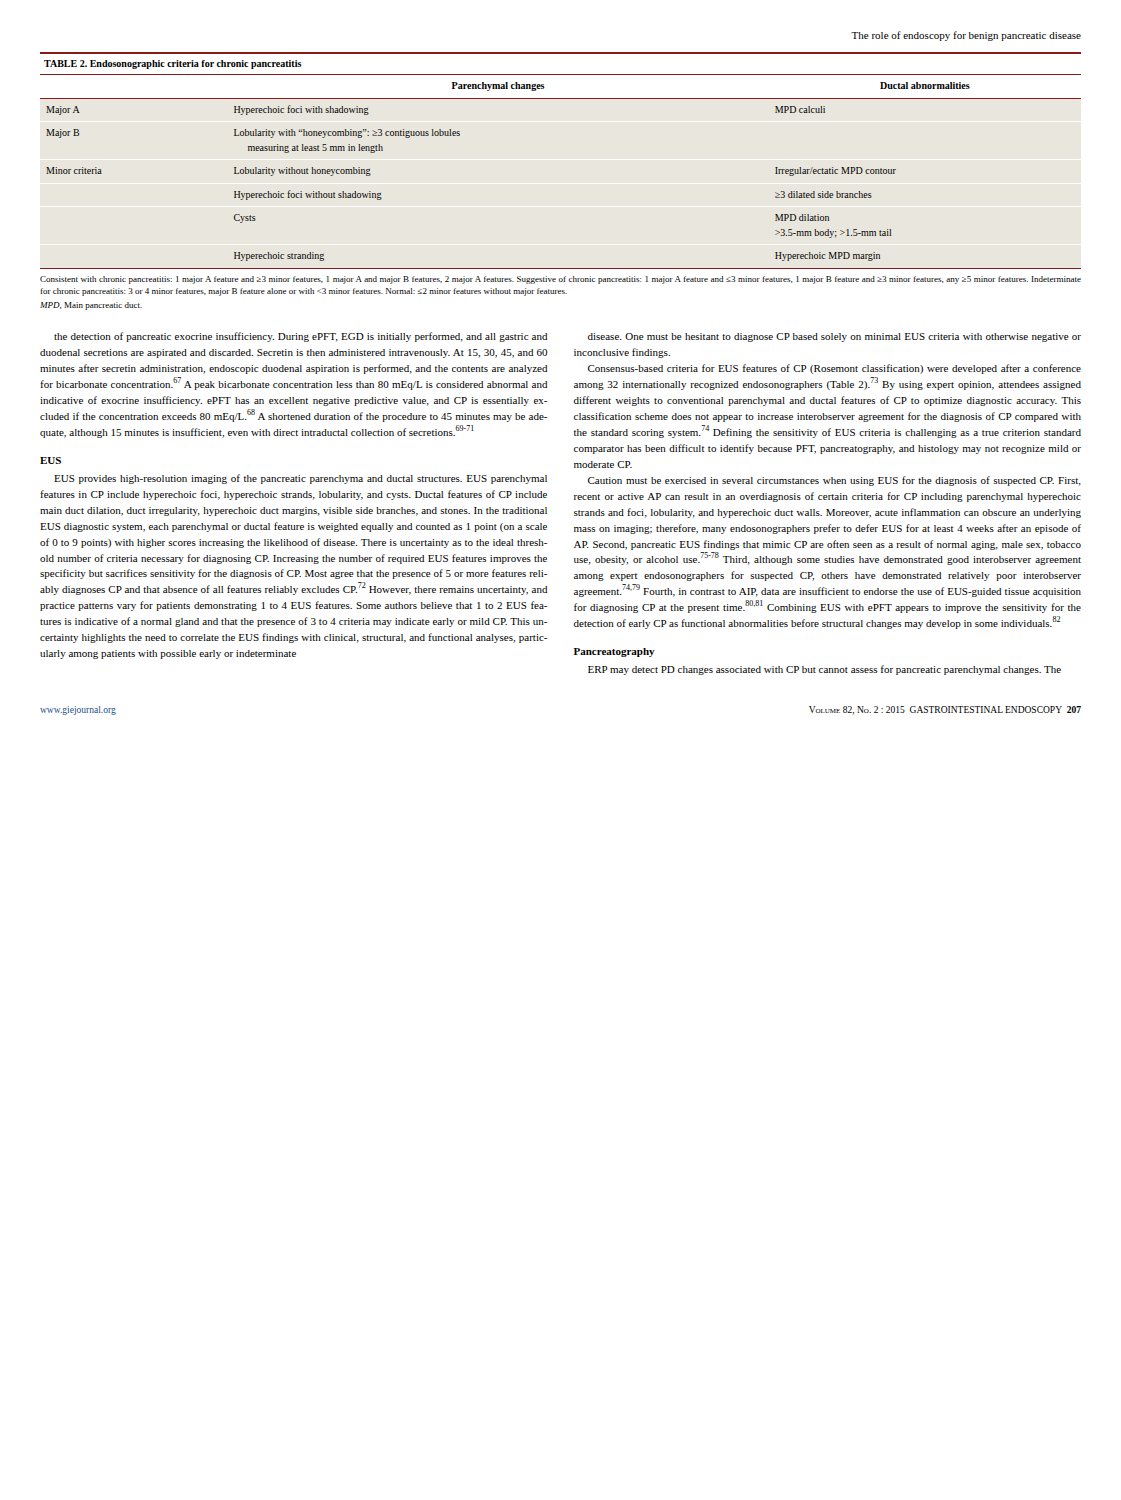The role of endoscopy for benign pancreatic disease
TABLE 2. Endosonographic criteria for chronic pancreatitis
| | Parenchymal changes | Ductal abnormalities |
| --- | --- | --- |
| Major A | Hyperechoic foci with shadowing | MPD calculi |
| Major B | Lobularity with “honeycombing”: ≥3 contiguous lobules measuring at least 5 mm in length | |
| Minor criteria | Lobularity without honeycombing | Irregular/ectatic MPD contour |
| | Hyperechoic foci without shadowing | ≥3 dilated side branches |
| | Cysts | MPD dilation >3.5-mm body; >1.5-mm tail |
| | Hyperechoic stranding | Hyperechoic MPD margin |
Consistent with chronic pancreatitis: 1 major A feature and ≥3 minor features, 1 major A and major B features, 2 major A features. Suggestive of chronic pancreatitis: 1 major A feature and ≤3 minor features, 1 major B feature and ≥3 minor features, any ≥5 minor features. Indeterminate for chronic pancreatitis: 3 or 4 minor features, major B feature alone or with <3 minor features. Normal: ≤2 minor features without major features.
MPD, Main pancreatic duct.
the detection of pancreatic exocrine insufficiency. During ePFT, EGD is initially performed, and all gastric and duodenal secretions are aspirated and discarded. Secretin is then administered intravenously. At 15, 30, 45, and 60 minutes after secretin administration, endoscopic duodenal aspiration is performed, and the contents are analyzed for bicarbonate concentration.67 A peak bicarbonate concentration less than 80 mEq/L is considered abnormal and indicative of exocrine insufficiency. ePFT has an excellent negative predictive value, and CP is essentially excluded if the concentration exceeds 80 mEq/L.68 A shortened duration of the procedure to 45 minutes may be adequate, although 15 minutes is insufficient, even with direct intraductal collection of secretions.69-71
EUS
EUS provides high-resolution imaging of the pancreatic parenchyma and ductal structures. EUS parenchymal features in CP include hyperechoic foci, hyperechoic strands, lobularity, and cysts. Ductal features of CP include main duct dilation, duct irregularity, hyperechoic duct margins, visible side branches, and stones. In the traditional EUS diagnostic system, each parenchymal or ductal feature is weighted equally and counted as 1 point (on a scale of 0 to 9 points) with higher scores increasing the likelihood of disease. There is uncertainty as to the ideal threshold number of criteria necessary for diagnosing CP. Increasing the number of required EUS features improves the specificity but sacrifices sensitivity for the diagnosis of CP. Most agree that the presence of 5 or more features reliably diagnoses CP and that absence of all features reliably excludes CP.72 However, there remains uncertainty, and practice patterns vary for patients demonstrating 1 to 4 EUS features. Some authors believe that 1 to 2 EUS features is indicative of a normal gland and that the presence of 3 to 4 criteria may indicate early or mild CP. This uncertainty highlights the need to correlate the EUS findings with clinical, structural, and functional analyses, particularly among patients with possible early or indeterminate
disease. One must be hesitant to diagnose CP based solely on minimal EUS criteria with otherwise negative or inconclusive findings.
Consensus-based criteria for EUS features of CP (Rosemont classification) were developed after a conference among 32 internationally recognized endosonographers (Table 2).73 By using expert opinion, attendees assigned different weights to conventional parenchymal and ductal features of CP to optimize diagnostic accuracy. This classification scheme does not appear to increase interobserver agreement for the diagnosis of CP compared with the standard scoring system.74 Defining the sensitivity of EUS criteria is challenging as a true criterion standard comparator has been difficult to identify because PFT, pancreatography, and histology may not recognize mild or moderate CP.
Caution must be exercised in several circumstances when using EUS for the diagnosis of suspected CP. First, recent or active AP can result in an overdiagnosis of certain criteria for CP including parenchymal hyperechoic strands and foci, lobularity, and hyperechoic duct walls. Moreover, acute inflammation can obscure an underlying mass on imaging; therefore, many endosonographers prefer to defer EUS for at least 4 weeks after an episode of AP. Second, pancreatic EUS findings that mimic CP are often seen as a result of normal aging, male sex, tobacco use, obesity, or alcohol use.75-78 Third, although some studies have demonstrated good interobserver agreement among expert endosonographers for suspected CP, others have demonstrated relatively poor interobserver agreement.74,79 Fourth, in contrast to AIP, data are insufficient to endorse the use of EUS-guided tissue acquisition for diagnosing CP at the present time.80,81 Combining EUS with ePFT appears to improve the sensitivity for the detection of early CP as functional abnormalities before structural changes may develop in some individuals.82
Pancreatography
ERP may detect PD changes associated with CP but cannot assess for pancreatic parenchymal changes. The
www.giejournal.org
Volume 82, No. 2 : 2015 GASTROINTESTINAL ENDOSCOPY 207